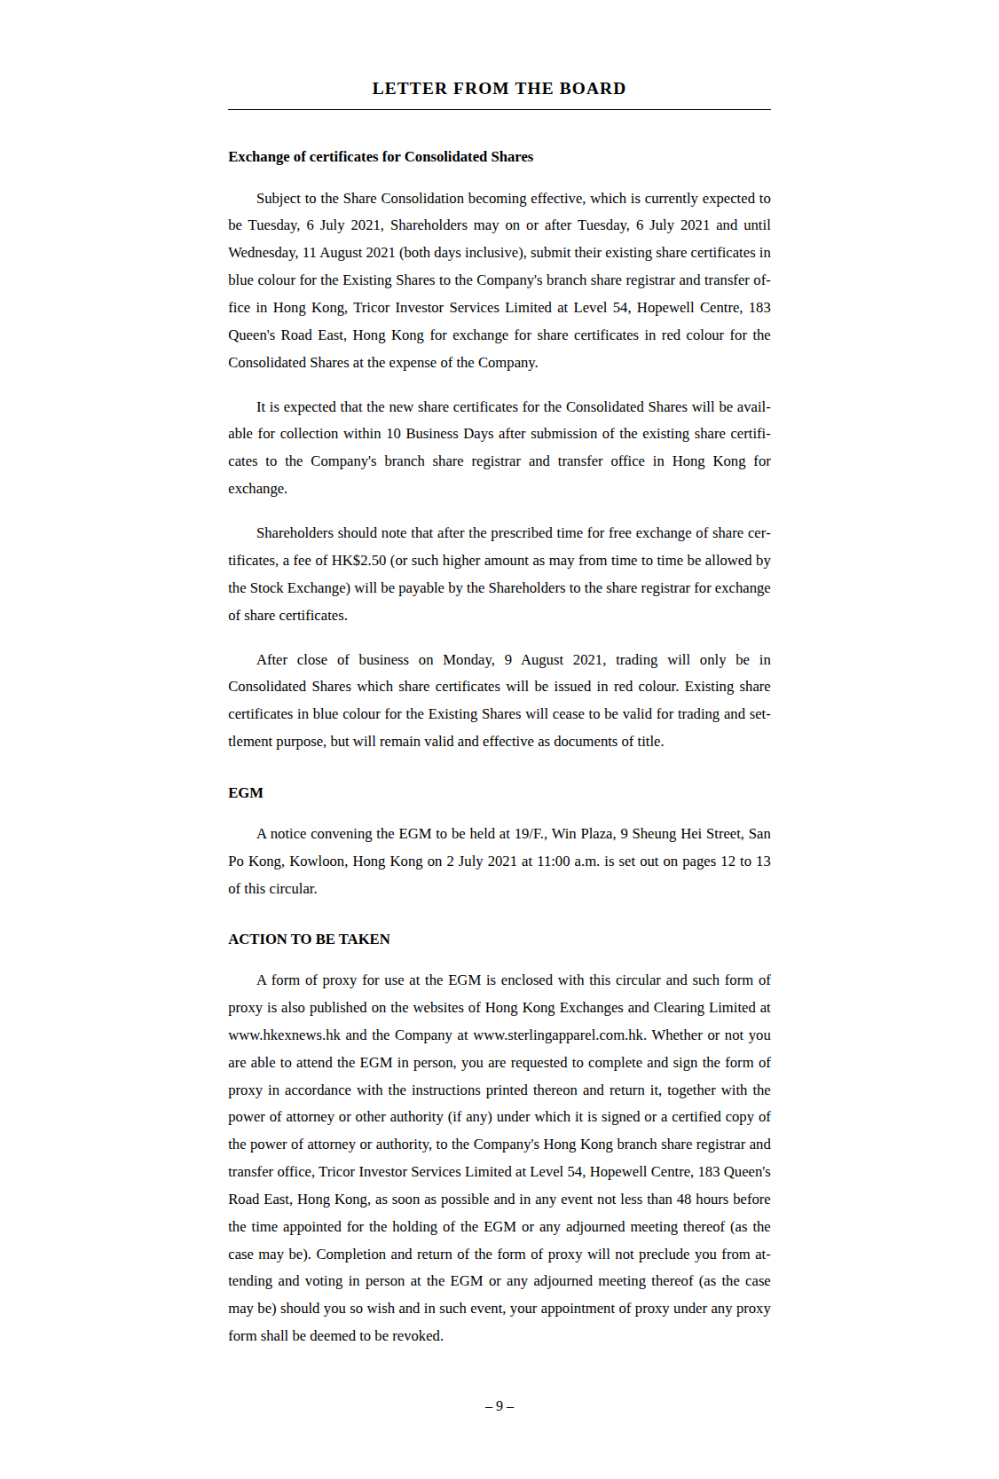LETTER FROM THE BOARD
Exchange of certificates for Consolidated Shares
Subject to the Share Consolidation becoming effective, which is currently expected to be Tuesday, 6 July 2021, Shareholders may on or after Tuesday, 6 July 2021 and until Wednesday, 11 August 2021 (both days inclusive), submit their existing share certificates in blue colour for the Existing Shares to the Company's branch share registrar and transfer office in Hong Kong, Tricor Investor Services Limited at Level 54, Hopewell Centre, 183 Queen's Road East, Hong Kong for exchange for share certificates in red colour for the Consolidated Shares at the expense of the Company.
It is expected that the new share certificates for the Consolidated Shares will be available for collection within 10 Business Days after submission of the existing share certificates to the Company's branch share registrar and transfer office in Hong Kong for exchange.
Shareholders should note that after the prescribed time for free exchange of share certificates, a fee of HK$2.50 (or such higher amount as may from time to time be allowed by the Stock Exchange) will be payable by the Shareholders to the share registrar for exchange of share certificates.
After close of business on Monday, 9 August 2021, trading will only be in Consolidated Shares which share certificates will be issued in red colour. Existing share certificates in blue colour for the Existing Shares will cease to be valid for trading and settlement purpose, but will remain valid and effective as documents of title.
EGM
A notice convening the EGM to be held at 19/F., Win Plaza, 9 Sheung Hei Street, San Po Kong, Kowloon, Hong Kong on 2 July 2021 at 11:00 a.m. is set out on pages 12 to 13 of this circular.
ACTION TO BE TAKEN
A form of proxy for use at the EGM is enclosed with this circular and such form of proxy is also published on the websites of Hong Kong Exchanges and Clearing Limited at www.hkexnews.hk and the Company at www.sterlingapparel.com.hk. Whether or not you are able to attend the EGM in person, you are requested to complete and sign the form of proxy in accordance with the instructions printed thereon and return it, together with the power of attorney or other authority (if any) under which it is signed or a certified copy of the power of attorney or authority, to the Company's Hong Kong branch share registrar and transfer office, Tricor Investor Services Limited at Level 54, Hopewell Centre, 183 Queen's Road East, Hong Kong, as soon as possible and in any event not less than 48 hours before the time appointed for the holding of the EGM or any adjourned meeting thereof (as the case may be). Completion and return of the form of proxy will not preclude you from attending and voting in person at the EGM or any adjourned meeting thereof (as the case may be) should you so wish and in such event, your appointment of proxy under any proxy form shall be deemed to be revoked.
– 9 –